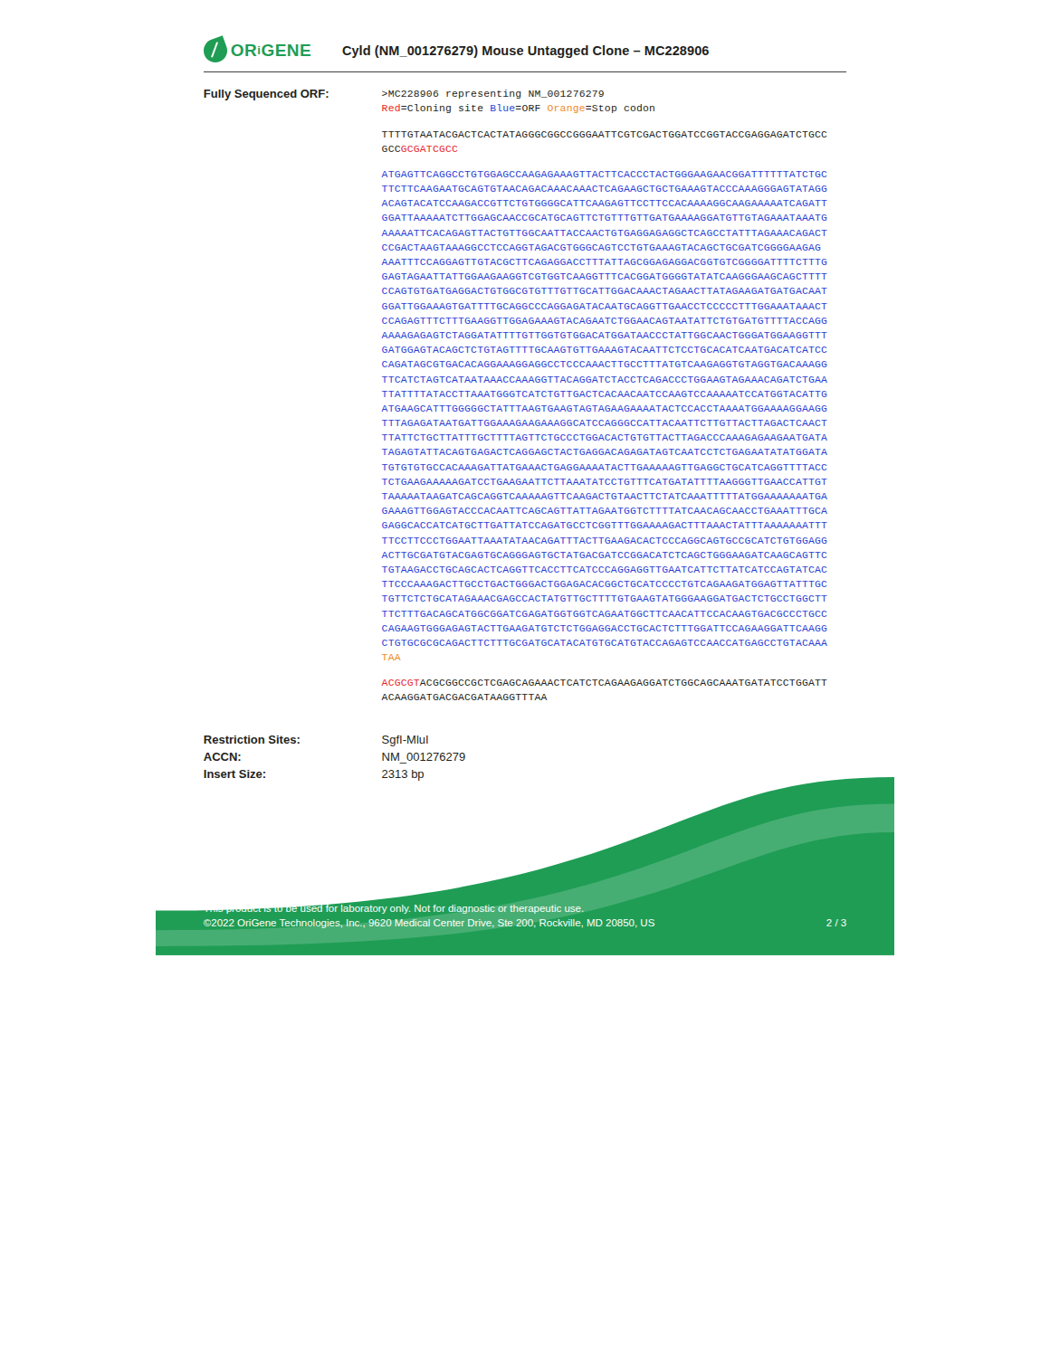ORi GENE
Cyld (NM_001276279) Mouse Untagged Clone – MC228906
Fully Sequenced ORF:
>MC228906 representing NM_001276279
Red=Cloning site Blue=ORF Orange=Stop codon
TTTTGTAATACGACTCACTATAGGGCGGCCGGGAATTCGTCGACTGGATCCGGTACCGAGGAGATCTGCC
GCCGCGATCGCC
ATGAGTTCAGGCCTGTGGAGCCAAGAGAAAGTTACTTCACCCTACTGGGAAGAACGGATTTTTTATCTGC
TTCTTCAAGAATGCAGTGTAACAGACAAACAAACTCAGAAGCTGCTGAAAGTACCCAAAGGGAGTATAGG
ACAGTACATCCAAGACCGTTCTGTGGGGCATTCAAGAGTTCCTTCCACAAAAGGCAAGAAAAATCAGATT
GGATTAAAAATCTTGGAGCAACCGCATGCAGTTCTGTTTGTTGATGAAAAGGATGTTGTAGAAATAAATG
AAAAATTCACAGAGTTACTGTTGGCAATTACCAACTGTGAGGAGAGGCTCAGCCTATTTAGAAACAGACT
CCGACTAAGTAAAGGCCTCCAGGTAGACGTGGGCAGTCCTGTGAAAGTACAGCTGCGATCGGGGAAGAG
AAATTTCCAGGAGTTGTACGCTTCAGAGGACCTTTATTAGCGGAGAGGACGGTGTCGGGGATTTTCTTTG
GAGTAGAATTATTGGAAGAAGGTCGTGGTCAAGGTTTCACGGATGGGGTATATCAAGGGAAGCAGCTTTT
CCAGTGTGATGAGGACTGTGGCGTGTTTGTTGCATTGGACAAACTAGAACTTATAGAAGATGATGACAAT
GGATTGGAAAGTGATTTTGCAGGCCCAGGAGATACAATGCAGGTTGAACCTCCCCCTTTGGAAATAAACT
CCAGAGTTTCTTTGAAGGTTGGAGAAAGTACAGAATCTGGAACAGTAATATTCTGTGATGTTTTACCAGG
AAAAGAGAGTCTAGGATATTTTGTTGGTGTGGACATGGATAACCCTATTGGCAACTGGGATGGAAGGTTT
GATGGAGTACAGCTCTGTAGTTTTGCAAGTGTTGAAAGTACAATTCTCCTGCACATCAATGACATCATCC
CAGATAGCGTGACACAGGAAAGGAGGCCTCCCAAACTTGCCTTTATGTCAAGAGGTGTAGGTGACAAAGG
TTCATCTAGTCATAATAAACCAAAGGTTACAGGATCTACCTCAGACCCTGGAAGTAGAAACAGATCTGAA
TTATTTTATACCTTAAATGGGTCATCTGTTGACTCACAACAATCCAAGTCCAAAAATCCATGGTACATTG
ATGAAGCATTTGGGGGCTATTTAAGTGAAGTAGTAGAAGAAAATACTCCACCTAAAATGGAAAAGGAAGG
TTTAGAGATAATGATTGGAAAGAAGAAAGGCATCCAGGGCCATTACAATTCTTGTTACTTAGACTCAACT
TTATTCTGCTTATTTGCTTTTAGTTCTGCCCTGGACACTGTGTTACTTAGACCCAAAGAGAAGAATGATA
TAGAGTATTACAGTGAGACTCAGGAGCTACTGAGGACAGAGATAGTCAATCCTCTGAGAATATATGGATA
TGTGTGTGCCACAAAGATTATGAAACTGAGGAAAATACTTGAAAAAGTTGAGGCTGCATCAGGTTTTACC
TCTGAAGAAAAAGATCCTGAAGAATTCTTAAATATCCTGTTTCATGATATTTTAAGGGTTGAACCATTGT
TAAAAATAAGATCAGCAGGTCAAAAAGTTCAAGACTGTAACTTCTATCAAATTTTTATGGAAAAAAATGA
GAAAGTTGGAGTACCCACAATTCAGCAGTTATTAGAATGGTCTTTTATCAACAGCAACCTGAAATTTGCA
GAGGCACCATCATGCTTGATTATCCAGATGCCTCGGTTTGGAAAAGACTTTAAACTATTTAAAAAAATTT
TTCCTTCCCTGGAATTAAATATAACAGATTTACTTGAAGACACTCCCAGGCAGTGCCGCATCTGTGGAGG
ACTTGCGATGTACGAGTGCAGGGAGTGCTATGACGATCCGGACATCTCAGCTGGGAAGATCAAGCAGTTC
TGTAAGACCTGCAGCACTCAGGTTCACCTTCATCCCAGGAGGTTGAATCATTCTTATCATCCAGTATCAC
TTCCCAAAGACTTGCCTGACTGGGACTGGAGACACGGCTGCATCCCCTGTCAGAAGATGGAGTTATTTGC
TGTTCTCTGCATAGAAACGAGCCACTATGTTGCTTTTGTGAAGTATGGGAAGGATGACTCTGCCTGGCTT
TTCTTTGACAGCATGGCGGATCGAGATGGTGGTCAGAATGGCTTCAACATTCCACAAGTGACGCCCTGCC
CAGAAGTGGGAGAGTACTTGAAGATGTCTCTGGAGGACCTGCACTCTTTGGATTCCAGAAGGATTCAAGG
CTGTGCGCGCAGACTTCTTTGCGATGCATACATGTGCATGTACCAGAGTCCAACCATGAGCCTGTACAAA
TAA
ACGCGTACGCGGCCGCTCGAGCAGAAACTCATCTCAGAAGAGGATCTGGCAGCAAATGATATCCTGGATT
ACAAGGATGACGACGATAAGGTTTAA
Restriction Sites:
SgfI-MluI
ACCN:
NM_001276279
Insert Size:
2313 bp
This product is to be used for laboratory only. Not for diagnostic or therapeutic use.
©2022 OriGene Technologies, Inc., 9620 Medical Center Drive, Ste 200, Rockville, MD 20850, US
2 / 3